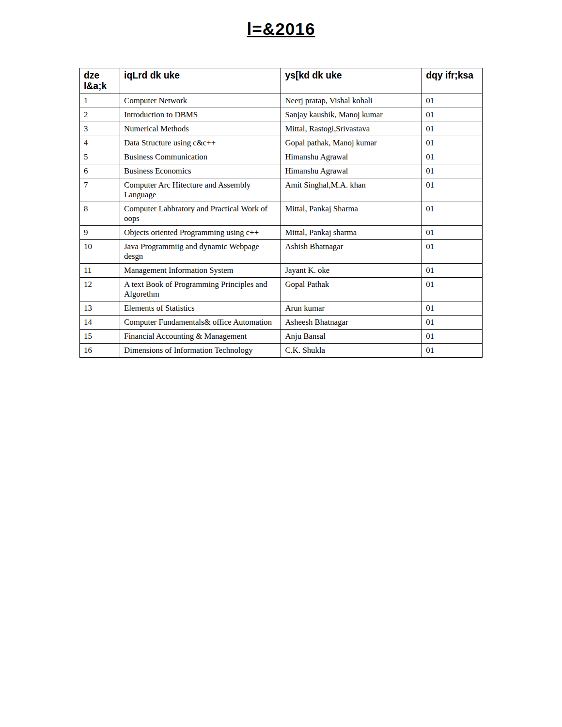l=&2016
| dze l&a;k | iqLrd dk uke | ys[kd dk uke | dqy ifr;ksa |
| --- | --- | --- | --- |
| 1 | Computer Network | Neerj pratap, Vishal kohali | 01 |
| 2 | Introduction to DBMS | Sanjay kaushik, Manoj kumar | 01 |
| 3 | Numerical Methods | Mittal, Rastogi,Srivastava | 01 |
| 4 | Data Structure using c&c++ | Gopal pathak, Manoj kumar | 01 |
| 5 | Business Communication | Himanshu Agrawal | 01 |
| 6 | Business Economics | Himanshu Agrawal | 01 |
| 7 | Computer Arc Hitecture and Assembly Language | Amit Singhal,M.A. khan | 01 |
| 8 | Computer Labbratory and Practical Work of oops | Mittal, Pankaj Sharma | 01 |
| 9 | Objects oriented Programming using c++ | Mittal, Pankaj sharma | 01 |
| 10 | Java Programmiig and dynamic Webpage desgn | Ashish Bhatnagar | 01 |
| 11 | Management Information System | Jayant K. oke | 01 |
| 12 | A text Book of Programming Principles and Algorethm | Gopal Pathak | 01 |
| 13 | Elements of Statistics | Arun kumar | 01 |
| 14 | Computer Fundamentals& office Automation | Asheesh Bhatnagar | 01 |
| 15 | Financial Accounting & Management | Anju Bansal | 01 |
| 16 | Dimensions of Information Technology | C.K. Shukla | 01 |